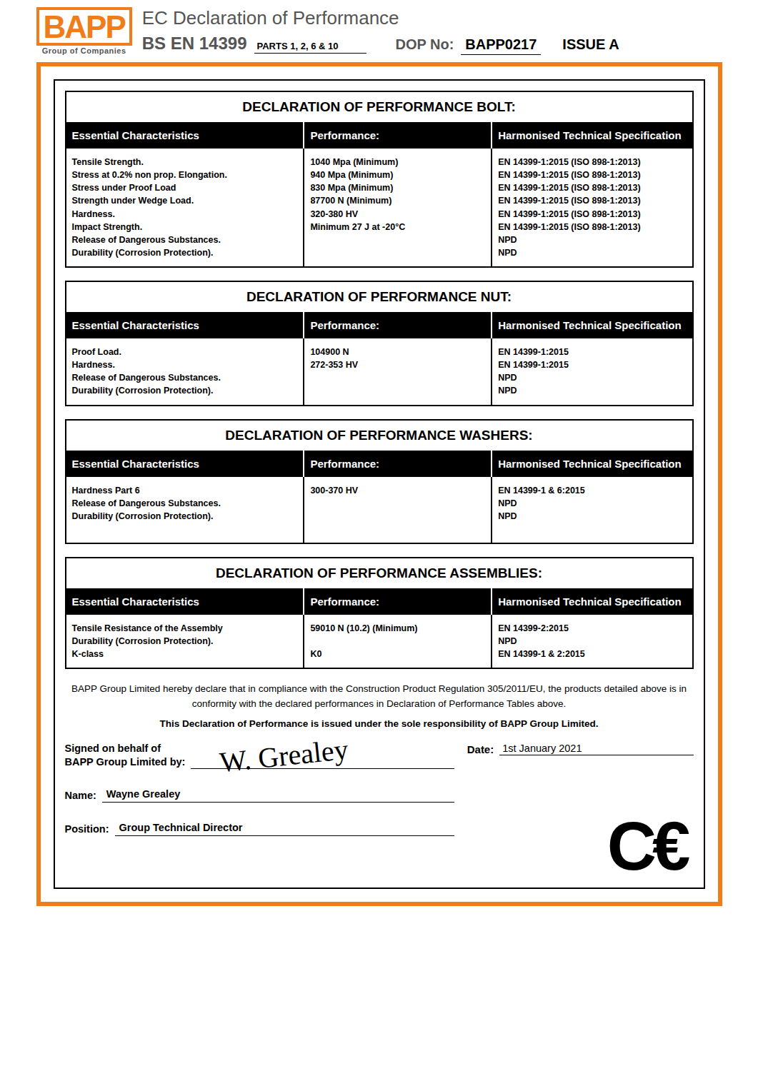BAPP
Group of Companies
EC Declaration of Performance
BS EN 14399 PARTS 1, 2, 6 & 10 DOP No: BAPP0217 ISSUE A
DECLARATION OF PERFORMANCE BOLT:
| Essential Characteristics | Performance: | Harmonised Technical Specification |
| --- | --- | --- |
| Tensile Strength. Stress at 0.2% non prop. Elongation. Stress under Proof Load Strength under Wedge Load. Hardness. Impact Strength. Release of Dangerous Substances. Durability (Corrosion Protection). | 1040 Mpa (Minimum) 940 Mpa (Minimum) 830 Mpa (Minimum) 87700 N (Minimum) 320-380 HV Minimum 27 J at -20°C | EN 14399-1:2015 (ISO 898-1:2013) EN 14399-1:2015 (ISO 898-1:2013) EN 14399-1:2015 (ISO 898-1:2013) EN 14399-1:2015 (ISO 898-1:2013) EN 14399-1:2015 (ISO 898-1:2013) EN 14399-1:2015 (ISO 898-1:2013) NPD NPD |
DECLARATION OF PERFORMANCE NUT:
| Essential Characteristics | Performance: | Harmonised Technical Specification |
| --- | --- | --- |
| Proof Load. Hardness. Release of Dangerous Substances. Durability (Corrosion Protection). | 104900 N 272-353 HV | EN 14399-1:2015 EN 14399-1:2015 NPD NPD |
DECLARATION OF PERFORMANCE WASHERS:
| Essential Characteristics | Performance: | Harmonised Technical Specification |
| --- | --- | --- |
| Hardness Part 6 Release of Dangerous Substances. Durability (Corrosion Protection). | 300-370 HV | EN 14399-1 & 6:2015 NPD NPD |
DECLARATION OF PERFORMANCE ASSEMBLIES:
| Essential Characteristics | Performance: | Harmonised Technical Specification |
| --- | --- | --- |
| Tensile Resistance of the Assembly Durability (Corrosion Protection). K-class | 59010 N (10.2) (Minimum) K0 | EN 14399-2:2015 NPD EN 14399-1 & 2:2015 |
BAPP Group Limited hereby declare that in compliance with the Construction Product Regulation 305/2011/EU, the products detailed above is in conformity with the declared performances in Declaration of Performance Tables above.
This Declaration of Performance is issued under the sole responsibility of BAPP Group Limited.
Date: 1st January 2021
Signed on behalf of
BAPP Group Limited by: W. Grealey
Name: Wayne Grealey
Position: Group Technical Director
C€